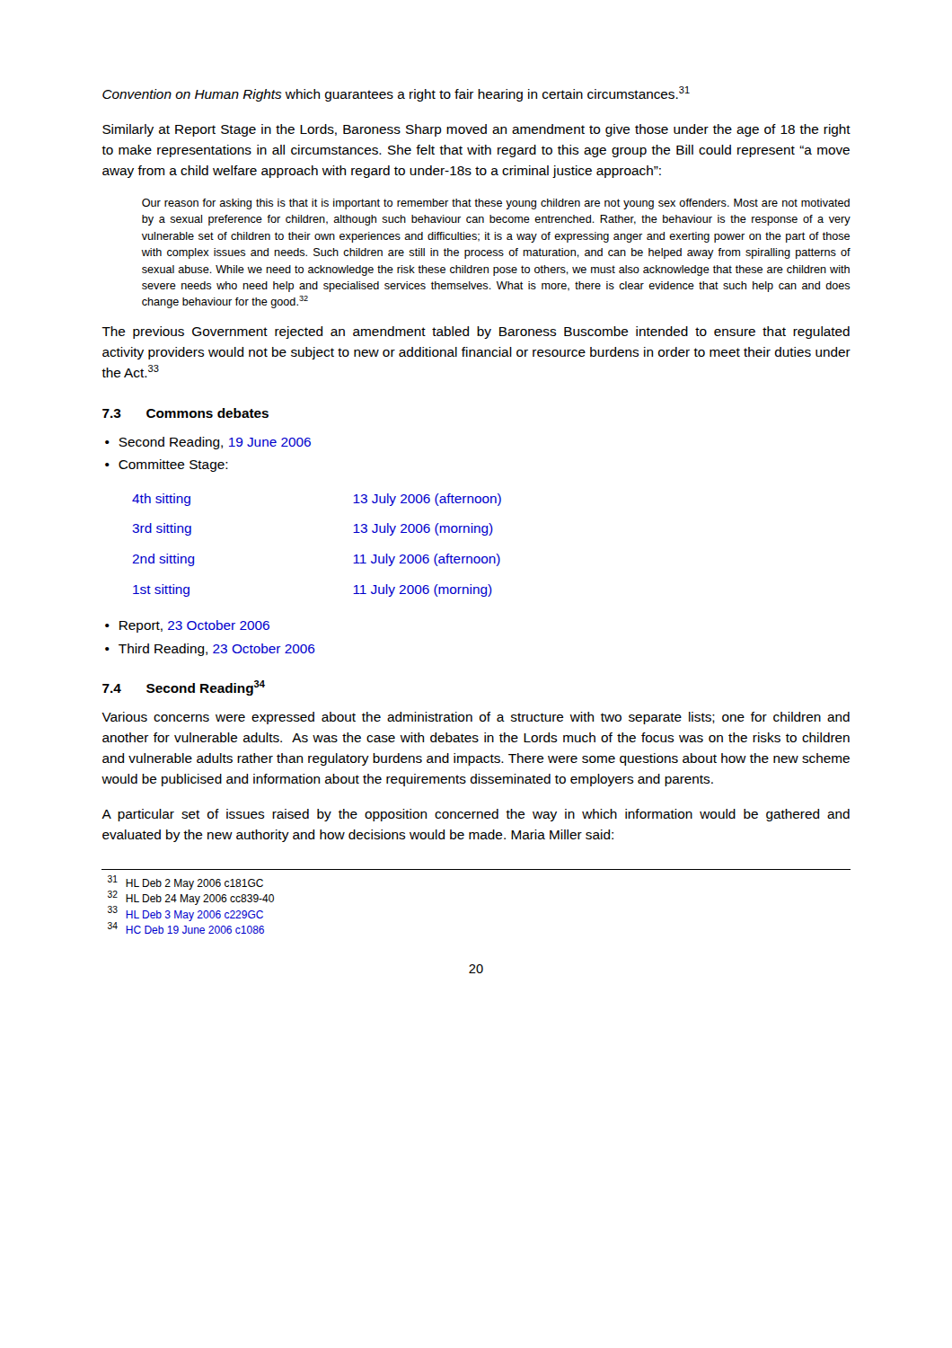Convention on Human Rights which guarantees a right to fair hearing in certain circumstances.31
Similarly at Report Stage in the Lords, Baroness Sharp moved an amendment to give those under the age of 18 the right to make representations in all circumstances. She felt that with regard to this age group the Bill could represent “a move away from a child welfare approach with regard to under-18s to a criminal justice approach”:
Our reason for asking this is that it is important to remember that these young children are not young sex offenders. Most are not motivated by a sexual preference for children, although such behaviour can become entrenched. Rather, the behaviour is the response of a very vulnerable set of children to their own experiences and difficulties; it is a way of expressing anger and exerting power on the part of those with complex issues and needs. Such children are still in the process of maturation, and can be helped away from spiralling patterns of sexual abuse. While we need to acknowledge the risk these children pose to others, we must also acknowledge that these are children with severe needs who need help and specialised services themselves. What is more, there is clear evidence that such help can and does change behaviour for the good.32
The previous Government rejected an amendment tabled by Baroness Buscombe intended to ensure that regulated activity providers would not be subject to new or additional financial or resource burdens in order to meet their duties under the Act.33
7.3 Commons debates
Second Reading, 19 June 2006
Committee Stage:
| 4th sitting | 13 July 2006 (afternoon) |
| 3rd sitting | 13 July 2006 (morning) |
| 2nd sitting | 11 July 2006 (afternoon) |
| 1st sitting | 11 July 2006 (morning) |
Report, 23 October 2006
Third Reading, 23 October 2006
7.4 Second Reading34
Various concerns were expressed about the administration of a structure with two separate lists; one for children and another for vulnerable adults. As was the case with debates in the Lords much of the focus was on the risks to children and vulnerable adults rather than regulatory burdens and impacts. There were some questions about how the new scheme would be publicised and information about the requirements disseminated to employers and parents.
A particular set of issues raised by the opposition concerned the way in which information would be gathered and evaluated by the new authority and how decisions would be made. Maria Miller said:
HL Deb 2 May 2006 c181GC
HL Deb 24 May 2006 cc839-40
HL Deb 3 May 2006 c229GC
HC Deb 19 June 2006 c1086
20